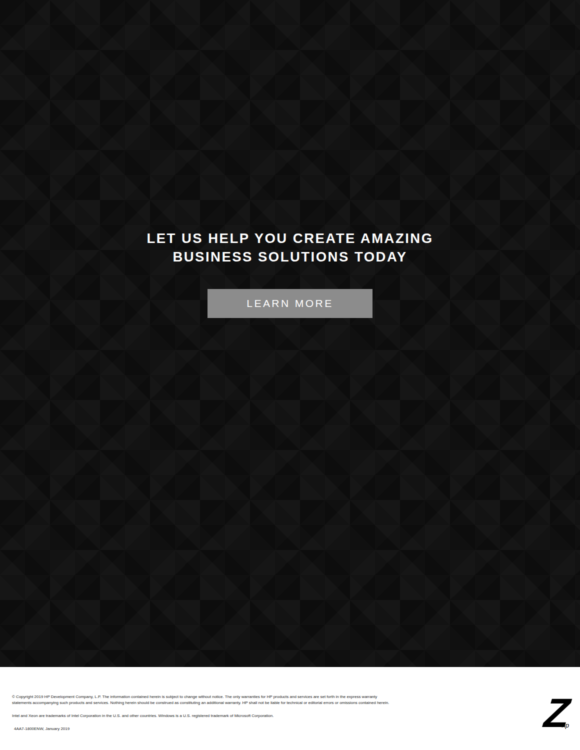Let us help you create amazing business solutions today
Learn more
© Copyright 2019 HP Development Company, L.P. The information contained herein is subject to change without notice. The only warranties for HP products and services are set forth in the express warranty statements accompanying such products and services. Nothing herein should be construed as constituting an additional warranty. HP shall not be liable for technical or editorial errors or omissions contained herein.
Intel and Xeon are trademarks of Intel Corporation in the U.S. and other countries. Windows is a U.S. registered trademark of Microsoft Corporation.
4AA7-1800ENW, January 2019
Z hp